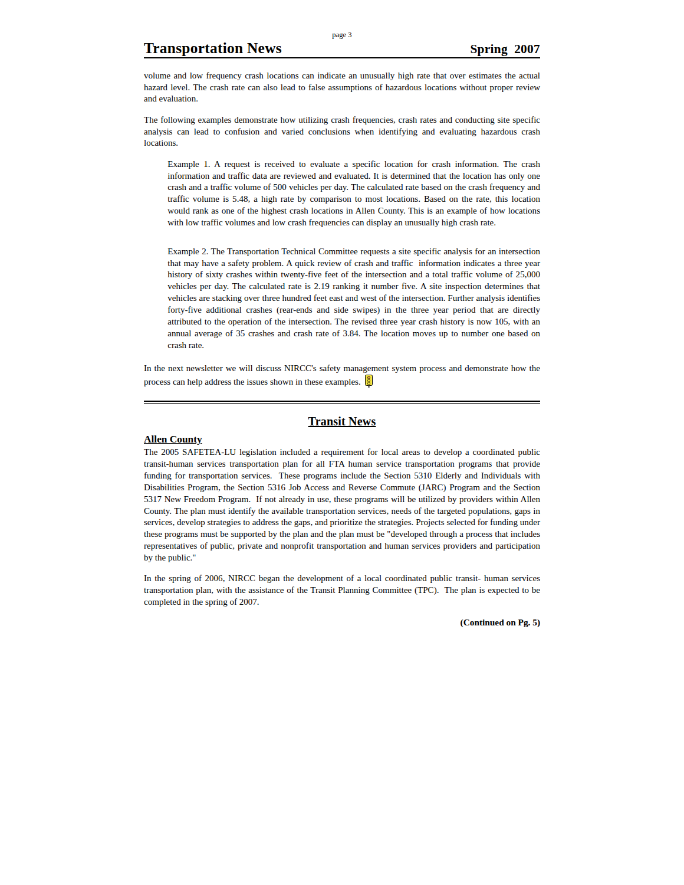page 3
Transportation News
Spring 2007
volume and low frequency crash locations can indicate an unusually high rate that over estimates the actual hazard level. The crash rate can also lead to false assumptions of hazardous locations without proper review and evaluation.
The following examples demonstrate how utilizing crash frequencies, crash rates and conducting site specific analysis can lead to confusion and varied conclusions when identifying and evaluating hazardous crash locations.
Example 1. A request is received to evaluate a specific location for crash information. The crash information and traffic data are reviewed and evaluated. It is determined that the location has only one crash and a traffic volume of 500 vehicles per day. The calculated rate based on the crash frequency and traffic volume is 5.48, a high rate by comparison to most locations. Based on the rate, this location would rank as one of the highest crash locations in Allen County. This is an example of how locations with low traffic volumes and low crash frequencies can display an unusually high crash rate.
Example 2. The Transportation Technical Committee requests a site specific analysis for an intersection that may have a safety problem. A quick review of crash and traffic information indicates a three year history of sixty crashes within twenty-five feet of the intersection and a total traffic volume of 25,000 vehicles per day. The calculated rate is 2.19 ranking it number five. A site inspection determines that vehicles are stacking over three hundred feet east and west of the intersection. Further analysis identifies forty-five additional crashes (rear-ends and side swipes) in the three year period that are directly attributed to the operation of the intersection. The revised three year crash history is now 105, with an annual average of 35 crashes and crash rate of 3.84. The location moves up to number one based on crash rate.
In the next newsletter we will discuss NIRCC's safety management system process and demonstrate how the process can help address the issues shown in these examples.
Transit News
Allen County
The 2005 SAFETEA-LU legislation included a requirement for local areas to develop a coordinated public transit-human services transportation plan for all FTA human service transportation programs that provide funding for transportation services. These programs include the Section 5310 Elderly and Individuals with Disabilities Program, the Section 5316 Job Access and Reverse Commute (JARC) Program and the Section 5317 New Freedom Program. If not already in use, these programs will be utilized by providers within Allen County. The plan must identify the available transportation services, needs of the targeted populations, gaps in services, develop strategies to address the gaps, and prioritize the strategies. Projects selected for funding under these programs must be supported by the plan and the plan must be "developed through a process that includes representatives of public, private and nonprofit transportation and human services providers and participation by the public."
In the spring of 2006, NIRCC began the development of a local coordinated public transit- human services transportation plan, with the assistance of the Transit Planning Committee (TPC). The plan is expected to be completed in the spring of 2007.
(Continued on Pg. 5)